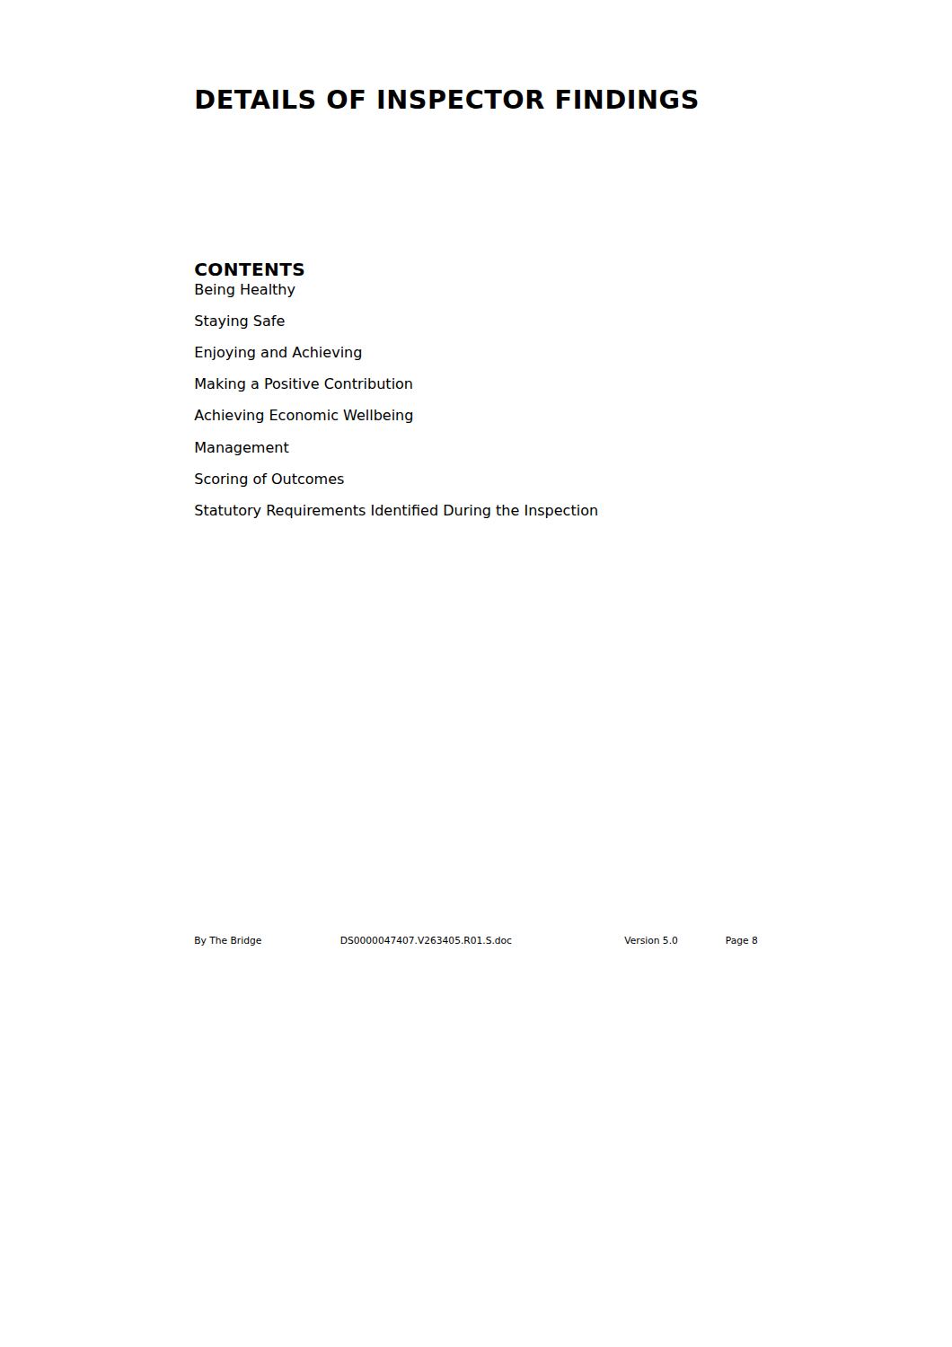DETAILS OF INSPECTOR FINDINGS
CONTENTS
Being Healthy
Staying Safe
Enjoying and Achieving
Making a Positive Contribution
Achieving Economic Wellbeing
Management
Scoring of Outcomes
Statutory Requirements Identified During the Inspection
By The Bridge DS0000047407.V263405.R01.S.doc Version 5.0 Page 8